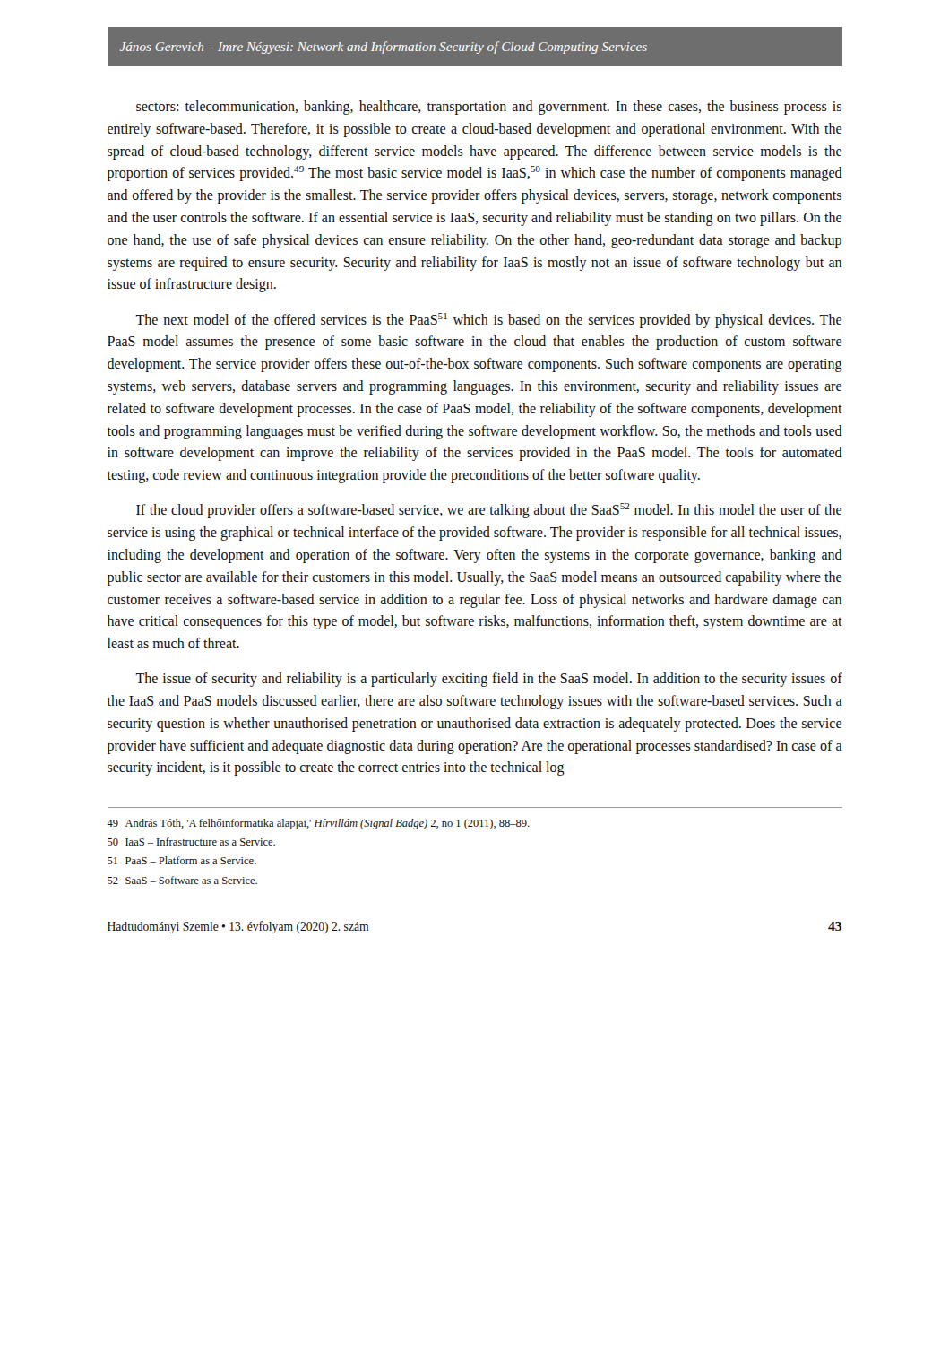János Gerevich – Imre Négyesi: Network and Information Security of Cloud Computing Services
sectors: telecommunication, banking, healthcare, transportation and government. In these cases, the business process is entirely software-based. Therefore, it is possible to create a cloud-based development and operational environment. With the spread of cloud-based technology, different service models have appeared. The difference between service models is the proportion of services provided.49 The most basic service model is IaaS,50 in which case the number of components managed and offered by the provider is the smallest. The service provider offers physical devices, servers, storage, network components and the user controls the software. If an essential service is IaaS, security and reliability must be standing on two pillars. On the one hand, the use of safe physical devices can ensure reliability. On the other hand, geo-redundant data storage and backup systems are required to ensure security. Security and reliability for IaaS is mostly not an issue of software technology but an issue of infrastructure design.
The next model of the offered services is the PaaS51 which is based on the services provided by physical devices. The PaaS model assumes the presence of some basic software in the cloud that enables the production of custom software development. The service provider offers these out-of-the-box software components. Such software components are operating systems, web servers, database servers and programming languages. In this environment, security and reliability issues are related to software development processes. In the case of PaaS model, the reliability of the software components, development tools and programming languages must be verified during the software development workflow. So, the methods and tools used in software development can improve the reliability of the services provided in the PaaS model. The tools for automated testing, code review and continuous integration provide the preconditions of the better software quality.
If the cloud provider offers a software-based service, we are talking about the SaaS52 model. In this model the user of the service is using the graphical or technical interface of the provided software. The provider is responsible for all technical issues, including the development and operation of the software. Very often the systems in the corporate governance, banking and public sector are available for their customers in this model. Usually, the SaaS model means an outsourced capability where the customer receives a software-based service in addition to a regular fee. Loss of physical networks and hardware damage can have critical consequences for this type of model, but software risks, malfunctions, information theft, system downtime are at least as much of threat.
The issue of security and reliability is a particularly exciting field in the SaaS model. In addition to the security issues of the IaaS and PaaS models discussed earlier, there are also software technology issues with the software-based services. Such a security question is whether unauthorised penetration or unauthorised data extraction is adequately protected. Does the service provider have sufficient and adequate diagnostic data during operation? Are the operational processes standardised? In case of a security incident, is it possible to create the correct entries into the technical log
49 András Tóth, 'A felhőinformatika alapjai,' Hírvillám (Signal Badge) 2, no 1 (2011), 88–89.
50 IaaS – Infrastructure as a Service.
51 PaaS – Platform as a Service.
52 SaaS – Software as a Service.
Hadtudományi Szemle • 13. évfolyam (2020) 2. szám 43